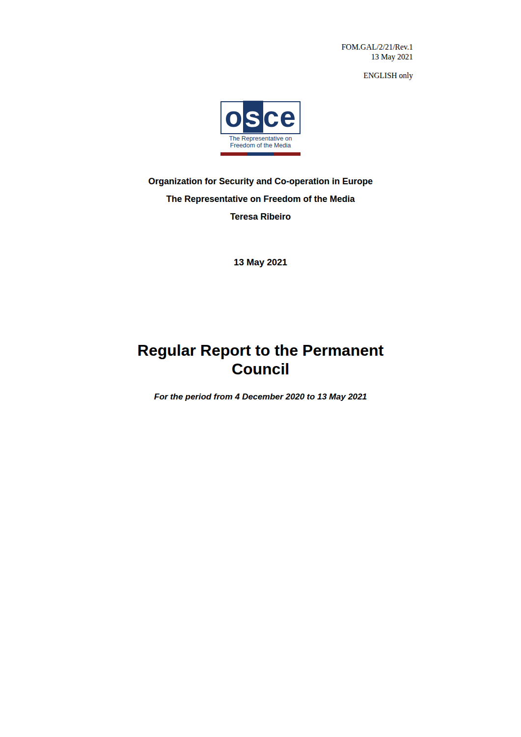FOM.GAL/2/21/Rev.1
13 May 2021
ENGLISH only
osce
The Representative on
Freedom of the Media
Organization for Security and Co-operation in Europe
The Representative on Freedom of the Media
Teresa Ribeiro
13 May 2021
Regular Report to the Permanent Council
For the period from 4 December 2020 to 13 May 2021